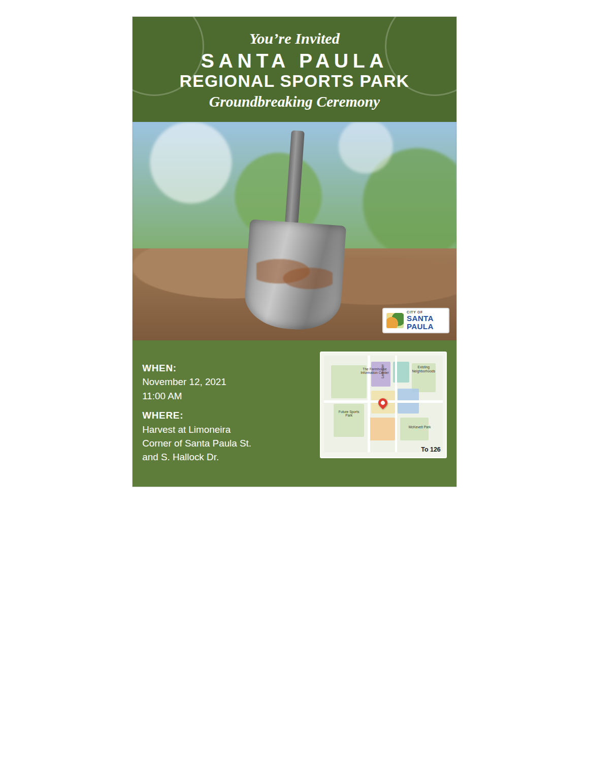You’re Invited
SANTA PAULA REGIONAL SPORTS PARK
Groundbreaking Ceremony
CITY OFSANTA
PAULA
WHEN:
November 12, 2021
11:00 AM
WHERE:
Harvest at Limoneira
Corner of Santa Paula St.
and S. Hallock Dr.
The Farmhouse Information Center Future Sports Park Existing Neighborhoods McKevett Park Lavender
To 126